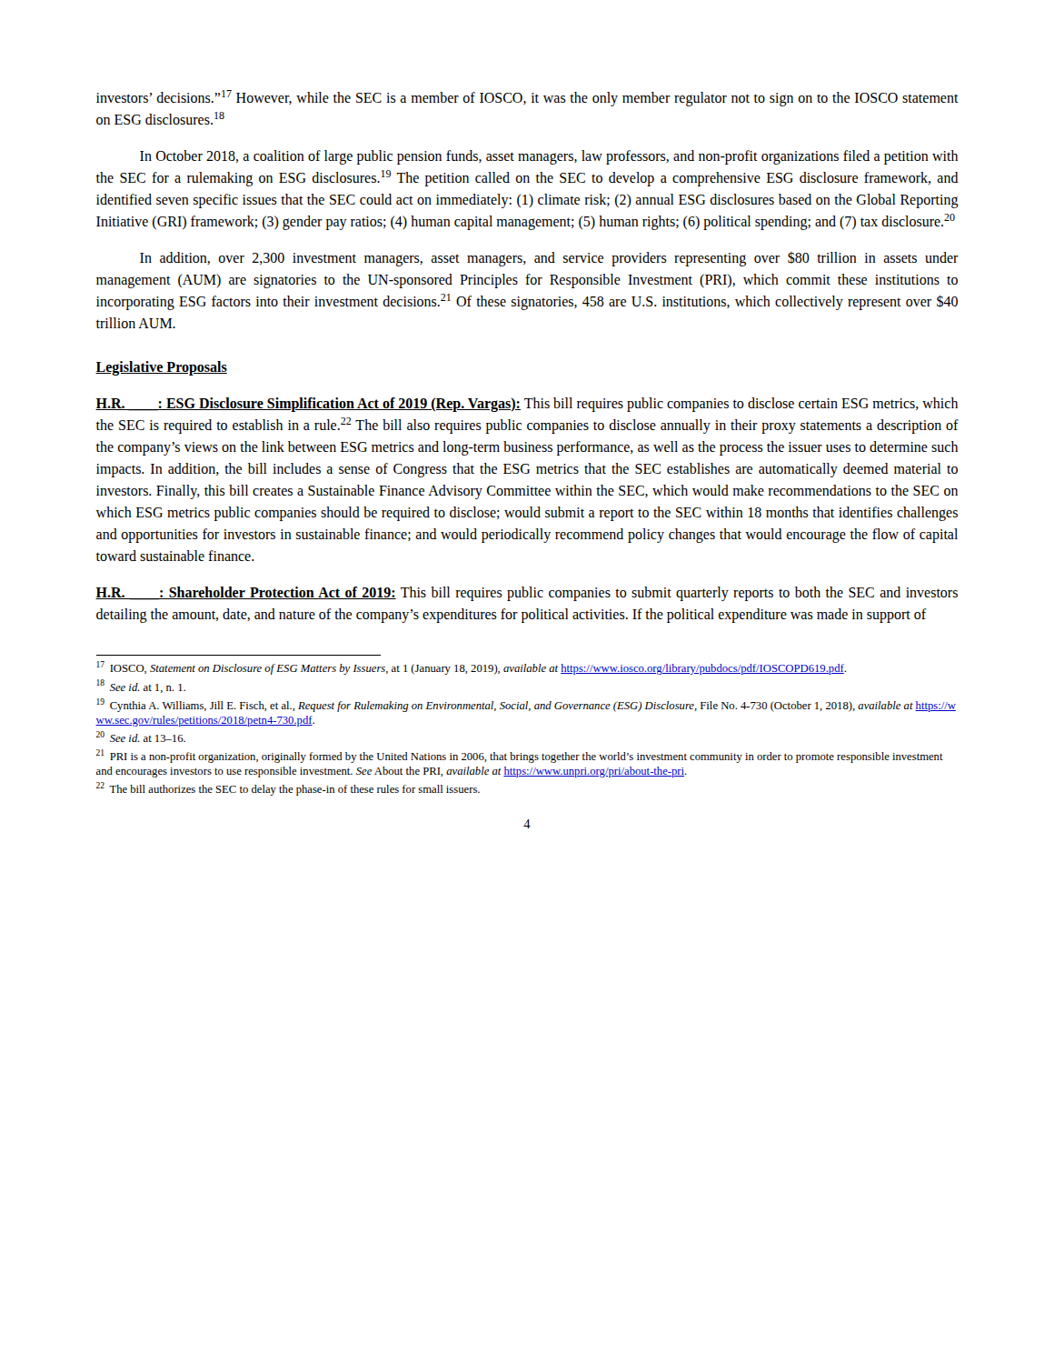investors’ decisions.”17 However, while the SEC is a member of IOSCO, it was the only member regulator not to sign on to the IOSCO statement on ESG disclosures.18
In October 2018, a coalition of large public pension funds, asset managers, law professors, and non-profit organizations filed a petition with the SEC for a rulemaking on ESG disclosures.19 The petition called on the SEC to develop a comprehensive ESG disclosure framework, and identified seven specific issues that the SEC could act on immediately: (1) climate risk; (2) annual ESG disclosures based on the Global Reporting Initiative (GRI) framework; (3) gender pay ratios; (4) human capital management; (5) human rights; (6) political spending; and (7) tax disclosure.20
In addition, over 2,300 investment managers, asset managers, and service providers representing over $80 trillion in assets under management (AUM) are signatories to the UN-sponsored Principles for Responsible Investment (PRI), which commit these institutions to incorporating ESG factors into their investment decisions.21 Of these signatories, 458 are U.S. institutions, which collectively represent over $40 trillion AUM.
Legislative Proposals
H.R. ____: ESG Disclosure Simplification Act of 2019 (Rep. Vargas): This bill requires public companies to disclose certain ESG metrics, which the SEC is required to establish in a rule.22 The bill also requires public companies to disclose annually in their proxy statements a description of the company’s views on the link between ESG metrics and long-term business performance, as well as the process the issuer uses to determine such impacts. In addition, the bill includes a sense of Congress that the ESG metrics that the SEC establishes are automatically deemed material to investors. Finally, this bill creates a Sustainable Finance Advisory Committee within the SEC, which would make recommendations to the SEC on which ESG metrics public companies should be required to disclose; would submit a report to the SEC within 18 months that identifies challenges and opportunities for investors in sustainable finance; and would periodically recommend policy changes that would encourage the flow of capital toward sustainable finance.
H.R. ____: Shareholder Protection Act of 2019: This bill requires public companies to submit quarterly reports to both the SEC and investors detailing the amount, date, and nature of the company’s expenditures for political activities. If the political expenditure was made in support of
17 IOSCO, Statement on Disclosure of ESG Matters by Issuers, at 1 (January 18, 2019), available at https://www.iosco.org/library/pubdocs/pdf/IOSCOPD619.pdf.
18 See id. at 1, n. 1.
19 Cynthia A. Williams, Jill E. Fisch, et al., Request for Rulemaking on Environmental, Social, and Governance (ESG) Disclosure, File No. 4-730 (October 1, 2018), available at https://www.sec.gov/rules/petitions/2018/petn4-730.pdf.
20 See id. at 13–16.
21 PRI is a non-profit organization, originally formed by the United Nations in 2006, that brings together the world’s investment community in order to promote responsible investment and encourages investors to use responsible investment. See About the PRI, available at https://www.unpri.org/pri/about-the-pri.
22 The bill authorizes the SEC to delay the phase-in of these rules for small issuers.
4